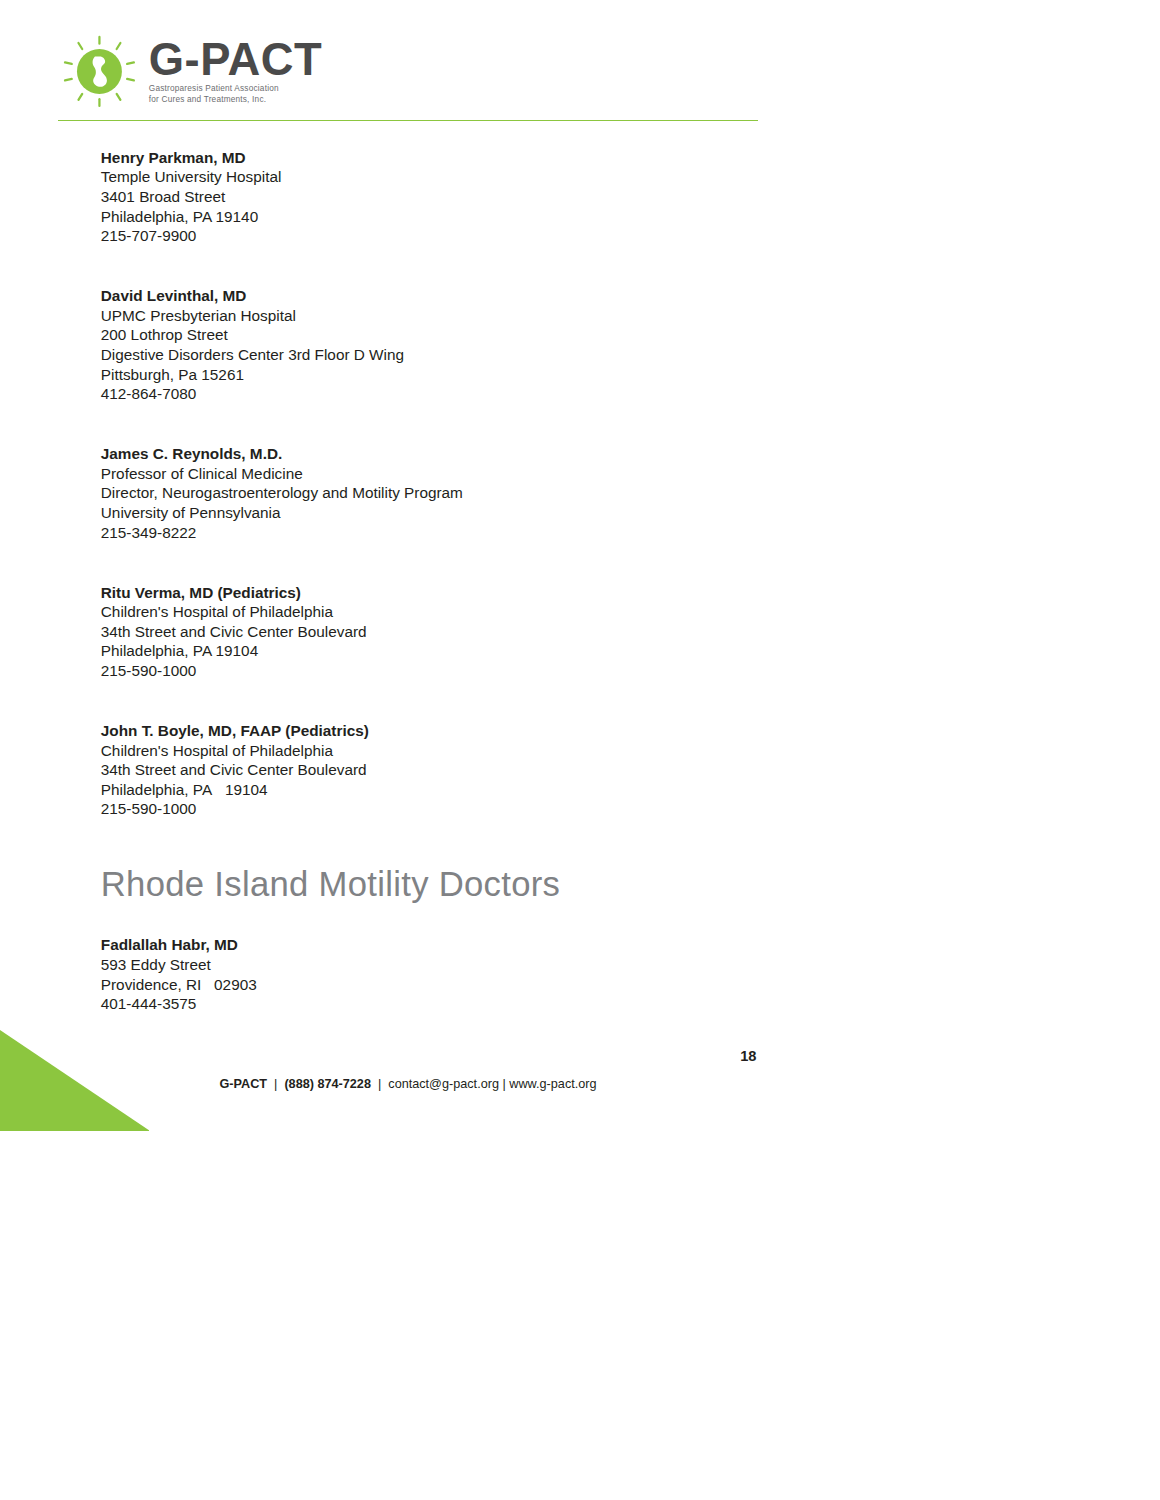G-PACT
Gastroparesis Patient Association
for Cures and Treatments, Inc.
Henry Parkman, MD
Temple University Hospital
3401 Broad Street
Philadelphia, PA 19140
215-707-9900
David Levinthal, MD
UPMC Presbyterian Hospital
200 Lothrop Street
Digestive Disorders Center 3rd Floor D Wing
Pittsburgh, Pa 15261
412-864-7080
James C. Reynolds, M.D.
Professor of Clinical Medicine
Director, Neurogastroenterology and Motility Program
University of Pennsylvania
215-349-8222
Ritu Verma, MD (Pediatrics)
Children's Hospital of Philadelphia
34th Street and Civic Center Boulevard
Philadelphia, PA 19104
215-590-1000
John T. Boyle, MD, FAAP (Pediatrics)
Children's Hospital of Philadelphia
34th Street and Civic Center Boulevard
Philadelphia, PA 19104
215-590-1000
Rhode Island Motility Doctors
Fadlallah Habr, MD
593 Eddy Street
Providence, RI 02903
401-444-3575
18
G-PACT | (888) 874-7228 | contact@g-pact.org | www.g-pact.org